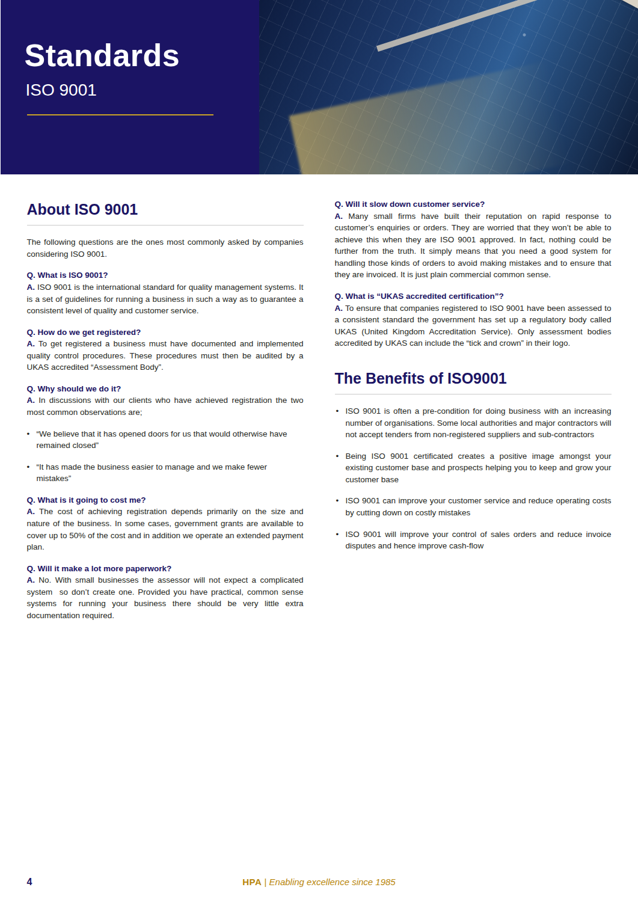Standards
ISO 9001
About ISO 9001
The following questions are the ones most commonly asked by companies considering ISO 9001.
Q. What is ISO 9001?
A. ISO 9001 is the international standard for quality management systems. It is a set of guidelines for running a business in such a way as to guarantee a consistent level of quality and customer service.
Q. How do we get registered?
A. To get registered a business must have documented and implemented quality control procedures. These procedures must then be audited by a UKAS accredited “Assessment Body”.
Q. Why should we do it?
A. In discussions with our clients who have achieved registration the two most common observations are;
“We believe that it has opened doors for us that would otherwise have remained closed”
“It has made the business easier to manage and we make fewer mistakes”
Q. What is it going to cost me?
A. The cost of achieving registration depends primarily on the size and nature of the business. In some cases, government grants are available to cover up to 50% of the cost and in addition we operate an extended payment plan.
Q. Will it make a lot more paperwork?
A. No. With small businesses the assessor will not expect a complicated system so don’t create one. Provided you have practical, common sense systems for running your business there should be very little extra documentation required.
Q. Will it slow down customer service?
A. Many small firms have built their reputation on rapid response to customer’s enquiries or orders. They are worried that they won’t be able to achieve this when they are ISO 9001 approved. In fact, nothing could be further from the truth. It simply means that you need a good system for handling those kinds of orders to avoid making mistakes and to ensure that they are invoiced. It is just plain commercial common sense.
Q. What is “UKAS accredited certification”?
A. To ensure that companies registered to ISO 9001 have been assessed to a consistent standard the government has set up a regulatory body called UKAS (United Kingdom Accreditation Service). Only assessment bodies accredited by UKAS can include the “tick and crown” in their logo.
The Benefits of ISO9001
ISO 9001 is often a pre-condition for doing business with an increasing number of organisations. Some local authorities and major contractors will not accept tenders from non-registered suppliers and sub-contractors
Being ISO 9001 certificated creates a positive image amongst your existing customer base and prospects helping you to keep and grow your customer base
ISO 9001 can improve your customer service and reduce operating costs by cutting down on costly mistakes
ISO 9001 will improve your control of sales orders and reduce invoice disputes and hence improve cash-flow
4
HPA | Enabling excellence since 1985